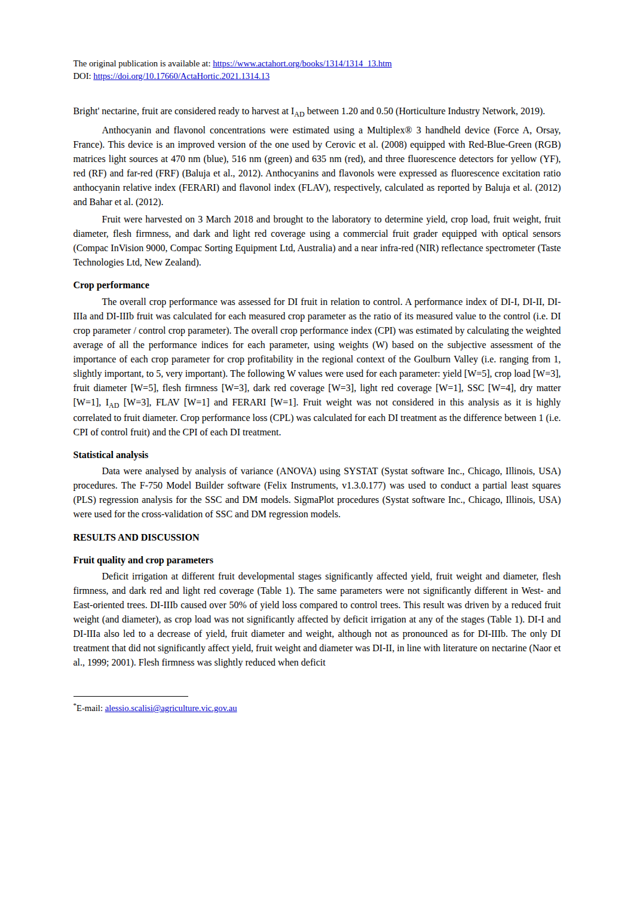The original publication is available at: https://www.actahort.org/books/1314/1314_13.htm
DOI: https://doi.org/10.17660/ActaHortic.2021.1314.13
Bright' nectarine, fruit are considered ready to harvest at IAD between 1.20 and 0.50 (Horticulture Industry Network, 2019).
Anthocyanin and flavonol concentrations were estimated using a Multiplex® 3 handheld device (Force A, Orsay, France). This device is an improved version of the one used by Cerovic et al. (2008) equipped with Red-Blue-Green (RGB) matrices light sources at 470 nm (blue), 516 nm (green) and 635 nm (red), and three fluorescence detectors for yellow (YF), red (RF) and far-red (FRF) (Baluja et al., 2012). Anthocyanins and flavonols were expressed as fluorescence excitation ratio anthocyanin relative index (FERARI) and flavonol index (FLAV), respectively, calculated as reported by Baluja et al. (2012) and Bahar et al. (2012).
Fruit were harvested on 3 March 2018 and brought to the laboratory to determine yield, crop load, fruit weight, fruit diameter, flesh firmness, and dark and light red coverage using a commercial fruit grader equipped with optical sensors (Compac InVision 9000, Compac Sorting Equipment Ltd, Australia) and a near infra-red (NIR) reflectance spectrometer (Taste Technologies Ltd, New Zealand).
Crop performance
The overall crop performance was assessed for DI fruit in relation to control. A performance index of DI-I, DI-II, DI-IIIa and DI-IIIb fruit was calculated for each measured crop parameter as the ratio of its measured value to the control (i.e. DI crop parameter / control crop parameter). The overall crop performance index (CPI) was estimated by calculating the weighted average of all the performance indices for each parameter, using weights (W) based on the subjective assessment of the importance of each crop parameter for crop profitability in the regional context of the Goulburn Valley (i.e. ranging from 1, slightly important, to 5, very important). The following W values were used for each parameter: yield [W=5], crop load [W=3], fruit diameter [W=5], flesh firmness [W=3], dark red coverage [W=3], light red coverage [W=1], SSC [W=4], dry matter [W=1], IAD [W=3], FLAV [W=1] and FERARI [W=1]. Fruit weight was not considered in this analysis as it is highly correlated to fruit diameter. Crop performance loss (CPL) was calculated for each DI treatment as the difference between 1 (i.e. CPI of control fruit) and the CPI of each DI treatment.
Statistical analysis
Data were analysed by analysis of variance (ANOVA) using SYSTAT (Systat software Inc., Chicago, Illinois, USA) procedures. The F-750 Model Builder software (Felix Instruments, v1.3.0.177) was used to conduct a partial least squares (PLS) regression analysis for the SSC and DM models. SigmaPlot procedures (Systat software Inc., Chicago, Illinois, USA) were used for the cross-validation of SSC and DM regression models.
Results and discussion
Fruit quality and crop parameters
Deficit irrigation at different fruit developmental stages significantly affected yield, fruit weight and diameter, flesh firmness, and dark red and light red coverage (Table 1). The same parameters were not significantly different in West- and East-oriented trees. DI-IIIb caused over 50% of yield loss compared to control trees. This result was driven by a reduced fruit weight (and diameter), as crop load was not significantly affected by deficit irrigation at any of the stages (Table 1). DI-I and DI-IIIa also led to a decrease of yield, fruit diameter and weight, although not as pronounced as for DI-IIIb. The only DI treatment that did not significantly affect yield, fruit weight and diameter was DI-II, in line with literature on nectarine (Naor et al., 1999; 2001). Flesh firmness was slightly reduced when deficit
*E-mail: alessio.scalisi@agriculture.vic.gov.au